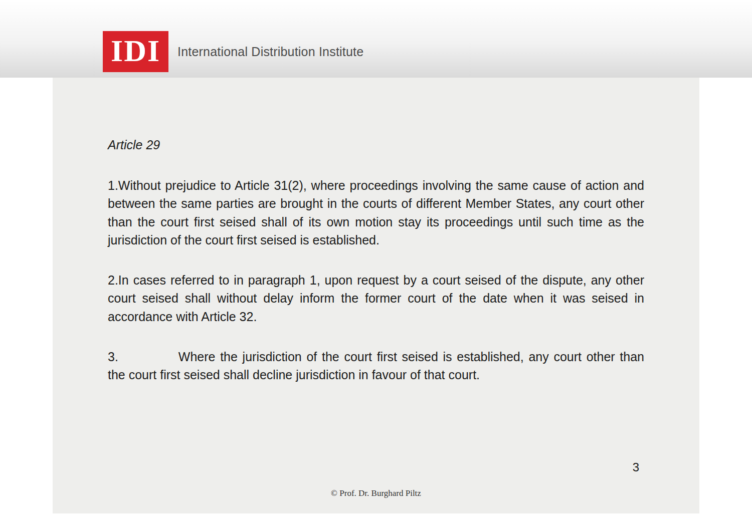IDI
International Distribution Institute
Article 29
1.Without prejudice to Article 31(2), where proceedings involving the same cause of action and between the same parties are brought in the courts of different Member States, any court other than the court first seised shall of its own motion stay its proceedings until such time as the jurisdiction of the court first seised is established.
2.In cases referred to in paragraph 1, upon request by a court seised of the dispute, any other court seised shall without delay inform the former court of the date when it was seised in accordance with Article 32.
3. Where the jurisdiction of the court first seised is established, any court other than the court first seised shall decline jurisdiction in favour of that court.
3
© Prof. Dr. Burghard Piltz